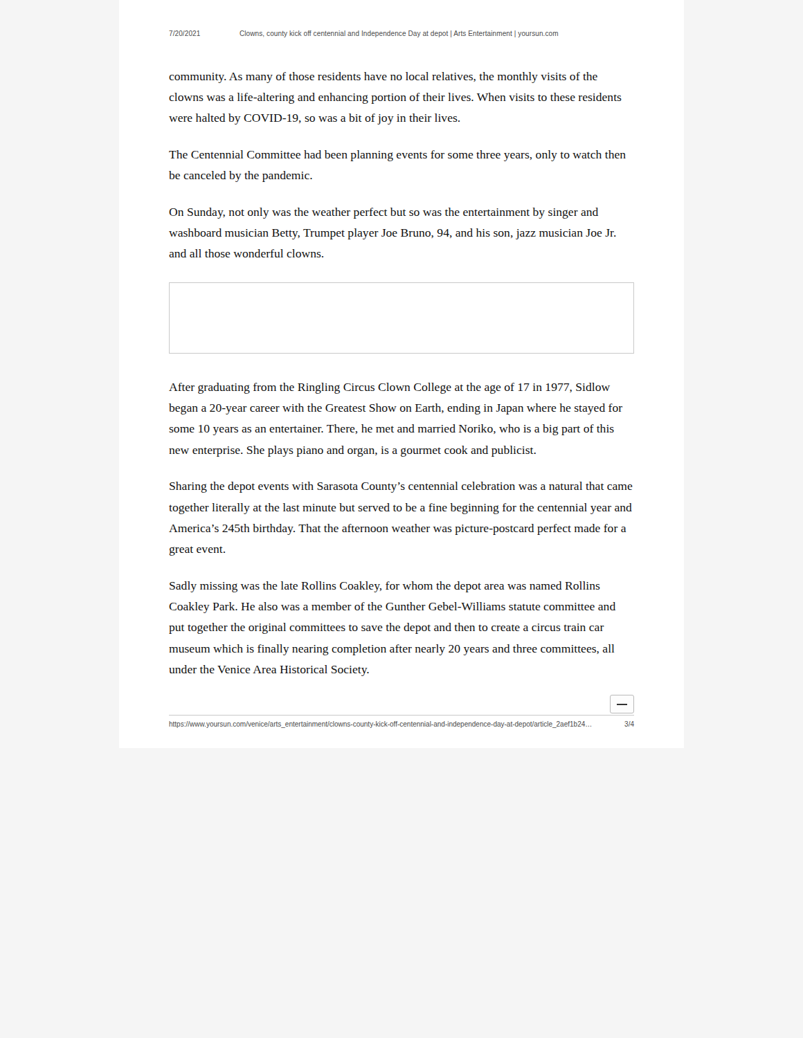7/20/2021
Clowns, county kick off centennial and Independence Day at depot | Arts Entertainment | yoursun.com
community. As many of those residents have no local relatives, the monthly visits of the clowns was a life-altering and enhancing portion of their lives. When visits to these residents were halted by COVID-19, so was a bit of joy in their lives.
The Centennial Committee had been planning events for some three years, only to watch then be canceled by the pandemic.
On Sunday, not only was the weather perfect but so was the entertainment by singer and washboard musician Betty, Trumpet player Joe Bruno, 94, and his son, jazz musician Joe Jr. and all those wonderful clowns.
After graduating from the Ringling Circus Clown College at the age of 17 in 1977, Sidlow began a 20-year career with the Greatest Show on Earth, ending in Japan where he stayed for some 10 years as an entertainer. There, he met and married Noriko, who is a big part of this new enterprise. She plays piano and organ, is a gourmet cook and publicist.
Sharing the depot events with Sarasota County’s centennial celebration was a natural that came together literally at the last minute but served to be a fine beginning for the centennial year and America’s 245th birthday. That the afternoon weather was picture-postcard perfect made for a great event.
Sadly missing was the late Rollins Coakley, for whom the depot area was named Rollins Coakley Park. He also was a member of the Gunther Gebel-Williams statute committee and put together the original committees to save the depot and then to create a circus train car museum which is finally nearing completion after nearly 20 years and three committees, all under the Venice Area Historical Society.
https://www.yoursun.com/venice/arts_entertainment/clowns-county-kick-off-centennial-and-independence-day-at-depot/article_2aef1b24-de7b-11eb-9…
3/4